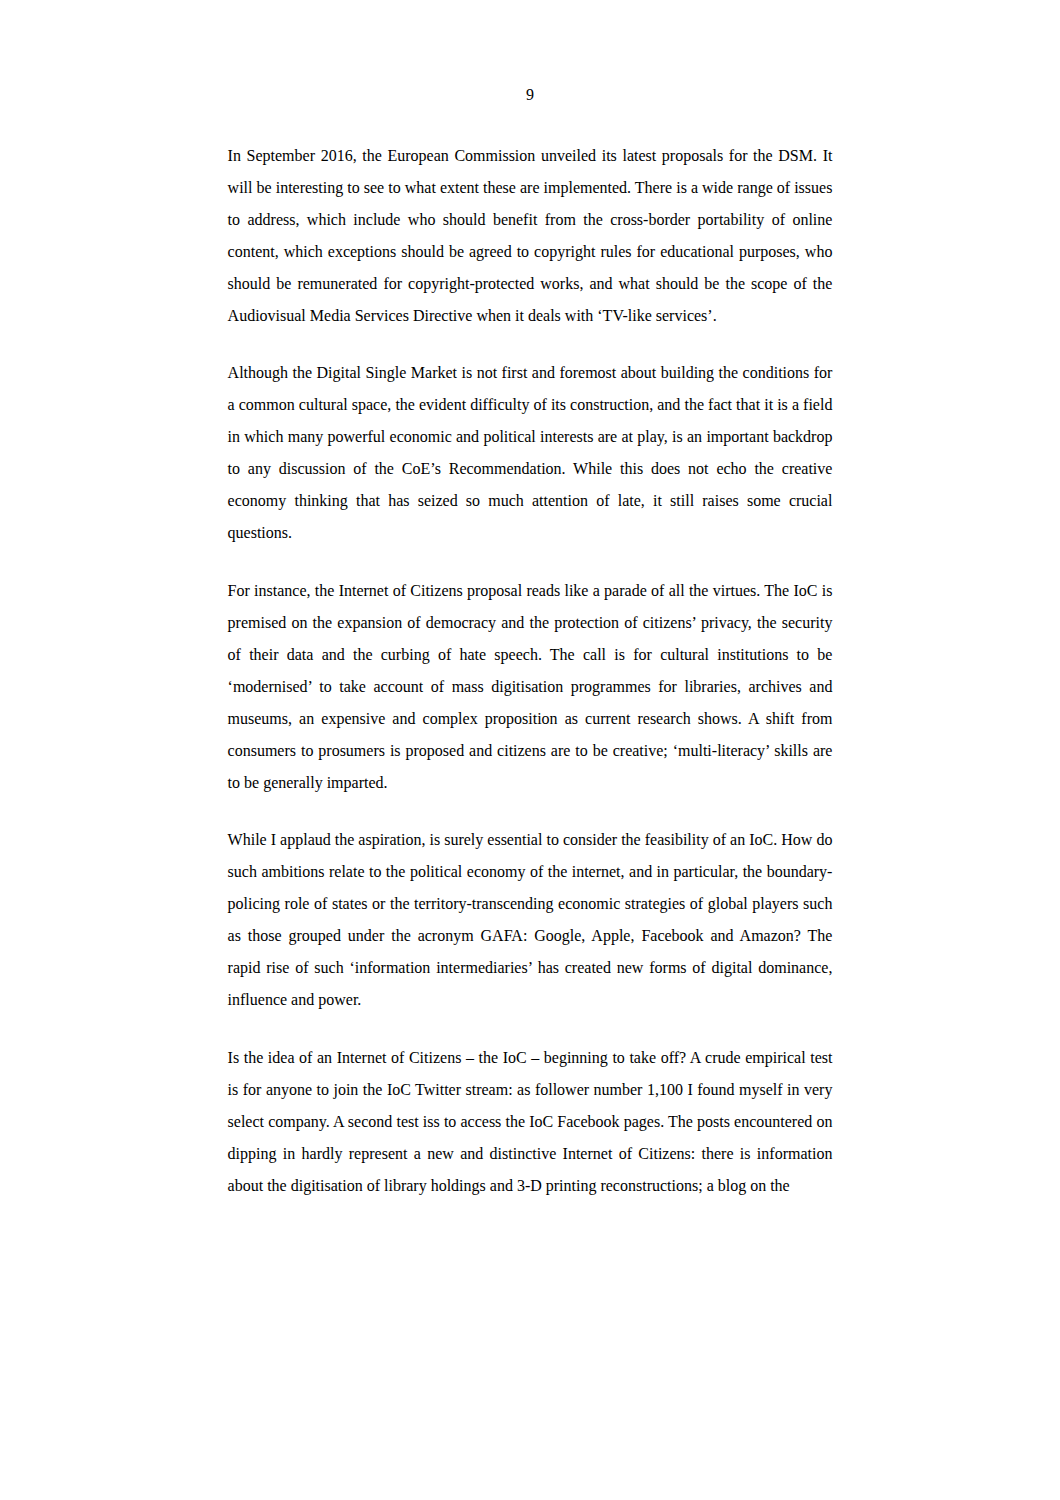9
In September 2016, the European Commission unveiled its latest proposals for the DSM. It will be interesting to see to what extent these are implemented. There is a wide range of issues to address, which include who should benefit from the cross-border portability of online content, which exceptions should be agreed to copyright rules for educational purposes, who should be remunerated for copyright-protected works, and what should be the scope of the Audiovisual Media Services Directive when it deals with ‘TV-like services’.
Although the Digital Single Market is not first and foremost about building the conditions for a common cultural space, the evident difficulty of its construction, and the fact that it is a field in which many powerful economic and political interests are at play, is an important backdrop to any discussion of the CoE’s Recommendation. While this does not echo the creative economy thinking that has seized so much attention of late, it still raises some crucial questions.
For instance, the Internet of Citizens proposal reads like a parade of all the virtues. The IoC is premised on the expansion of democracy and the protection of citizens’ privacy, the security of their data and the curbing of hate speech. The call is for cultural institutions to be ‘modernised’ to take account of mass digitisation programmes for libraries, archives and museums, an expensive and complex proposition as current research shows. A shift from consumers to prosumers is proposed and citizens are to be creative; ‘multi-literacy’ skills are to be generally imparted.
While I applaud the aspiration, is surely essential to consider the feasibility of an IoC. How do such ambitions relate to the political economy of the internet, and in particular, the boundary-policing role of states or the territory-transcending economic strategies of global players such as those grouped under the acronym GAFA: Google, Apple, Facebook and Amazon? The rapid rise of such ‘information intermediaries’ has created new forms of digital dominance, influence and power.
Is the idea of an Internet of Citizens – the IoC – beginning to take off? A crude empirical test is for anyone to join the IoC Twitter stream: as follower number 1,100 I found myself in very select company. A second test iss to access the IoC Facebook pages. The posts encountered on dipping in hardly represent a new and distinctive Internet of Citizens: there is information about the digitisation of library holdings and 3-D printing reconstructions; a blog on the